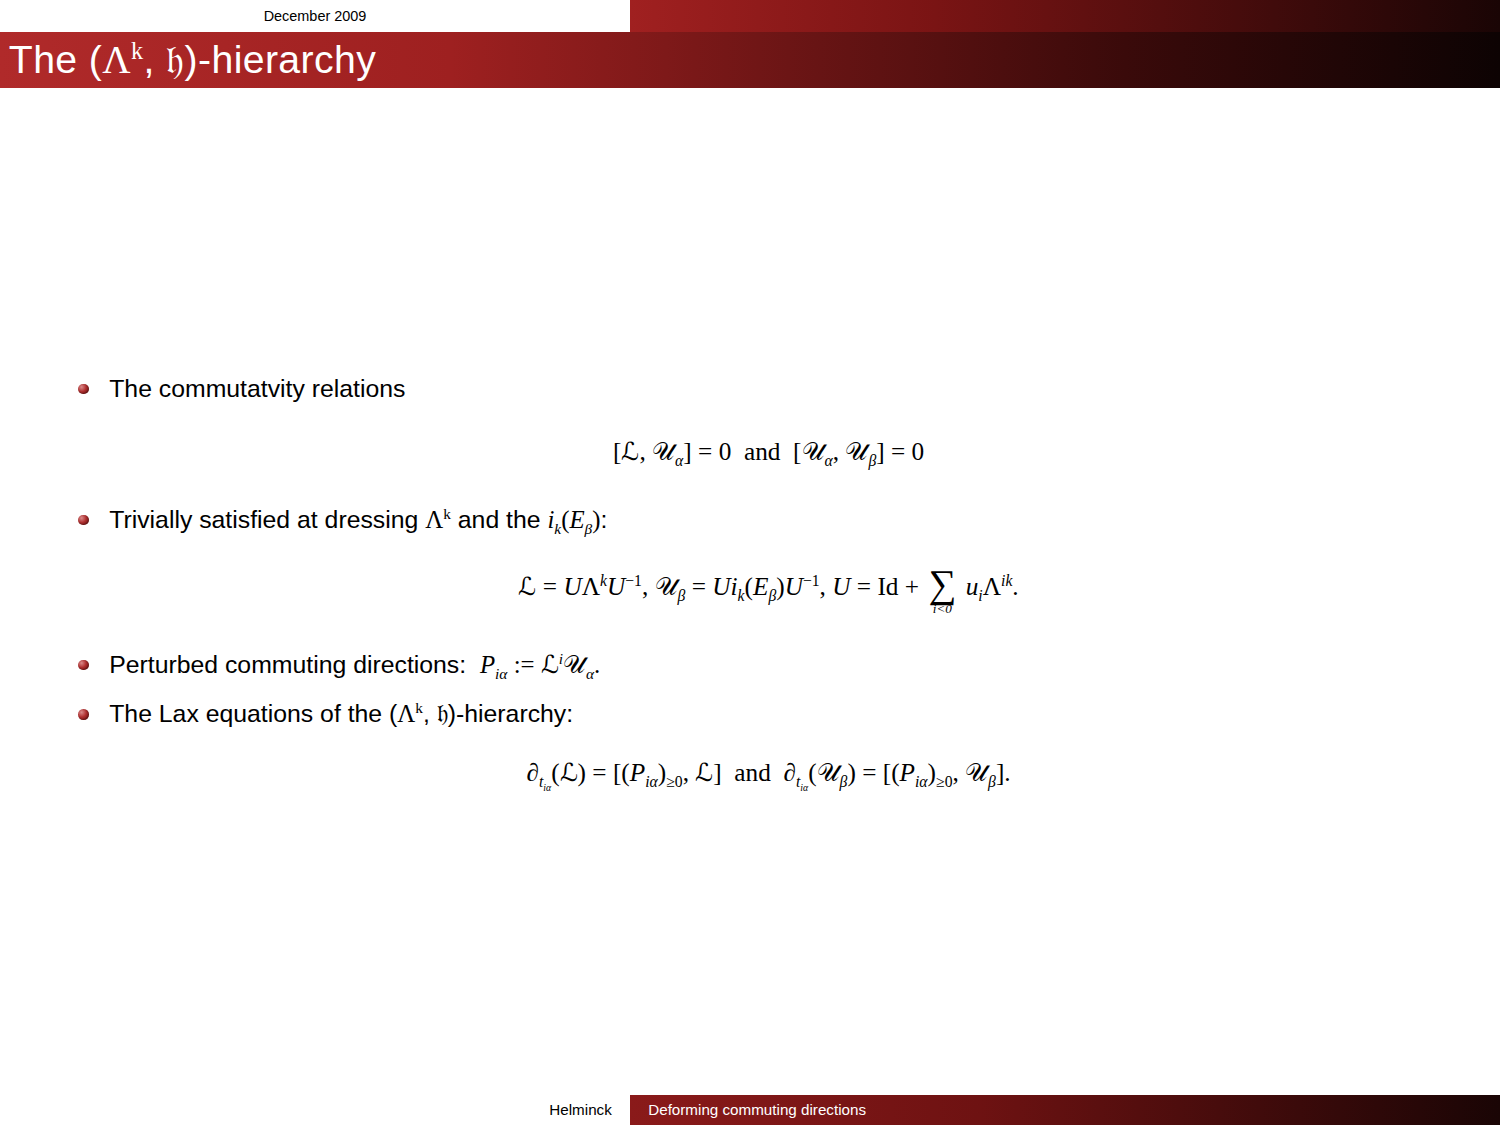December 2009
The (Λk, 𝔥)-hierarchy
The commutatvity relations
[ℒ, 𝒰α] = 0 and [𝒰α, 𝒰β] = 0
Trivially satisfied at dressing Λk and the ik(Eβ):
ℒ = UΛkU−1, 𝒰β = Uik(Eβ)U−1, U = Id + ∑i<0 uiΛik.
Perturbed commuting directions: Piα := ℒi𝒰α.
The Lax equations of the (Λk, 𝔥)-hierarchy:
∂tiα(ℒ) = [(Piα)≥0, ℒ] and ∂tiα(𝒰β) = [(Piα)≥0, 𝒰β].
Helminck
Deforming commuting directions